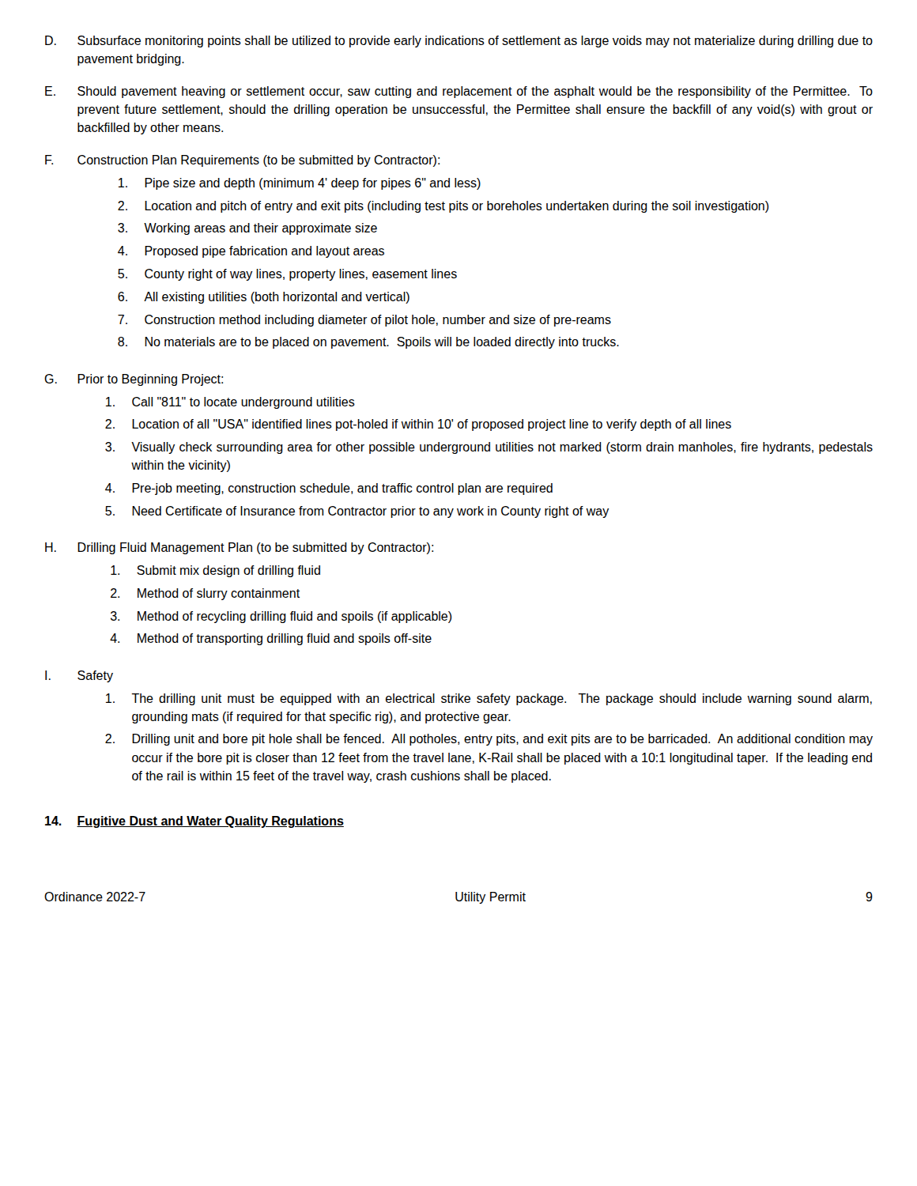D. Subsurface monitoring points shall be utilized to provide early indications of settlement as large voids may not materialize during drilling due to pavement bridging.
E. Should pavement heaving or settlement occur, saw cutting and replacement of the asphalt would be the responsibility of the Permittee. To prevent future settlement, should the drilling operation be unsuccessful, the Permittee shall ensure the backfill of any void(s) with grout or backfilled by other means.
F. Construction Plan Requirements (to be submitted by Contractor):
1. Pipe size and depth (minimum 4' deep for pipes 6" and less)
2. Location and pitch of entry and exit pits (including test pits or boreholes undertaken during the soil investigation)
3. Working areas and their approximate size
4. Proposed pipe fabrication and layout areas
5. County right of way lines, property lines, easement lines
6. All existing utilities (both horizontal and vertical)
7. Construction method including diameter of pilot hole, number and size of pre-reams
8. No materials are to be placed on pavement. Spoils will be loaded directly into trucks.
G. Prior to Beginning Project:
1. Call "811" to locate underground utilities
2. Location of all "USA" identified lines pot-holed if within 10' of proposed project line to verify depth of all lines
3. Visually check surrounding area for other possible underground utilities not marked (storm drain manholes, fire hydrants, pedestals within the vicinity)
4. Pre-job meeting, construction schedule, and traffic control plan are required
5. Need Certificate of Insurance from Contractor prior to any work in County right of way
H. Drilling Fluid Management Plan (to be submitted by Contractor):
1. Submit mix design of drilling fluid
2. Method of slurry containment
3. Method of recycling drilling fluid and spoils (if applicable)
4. Method of transporting drilling fluid and spoils off-site
I. Safety
1. The drilling unit must be equipped with an electrical strike safety package. The package should include warning sound alarm, grounding mats (if required for that specific rig), and protective gear.
2. Drilling unit and bore pit hole shall be fenced. All potholes, entry pits, and exit pits are to be barricaded. An additional condition may occur if the bore pit is closer than 12 feet from the travel lane, K-Rail shall be placed with a 10:1 longitudinal taper. If the leading end of the rail is within 15 feet of the travel way, crash cushions shall be placed.
14. Fugitive Dust and Water Quality Regulations
Ordinance 2022-7
Utility Permit
9